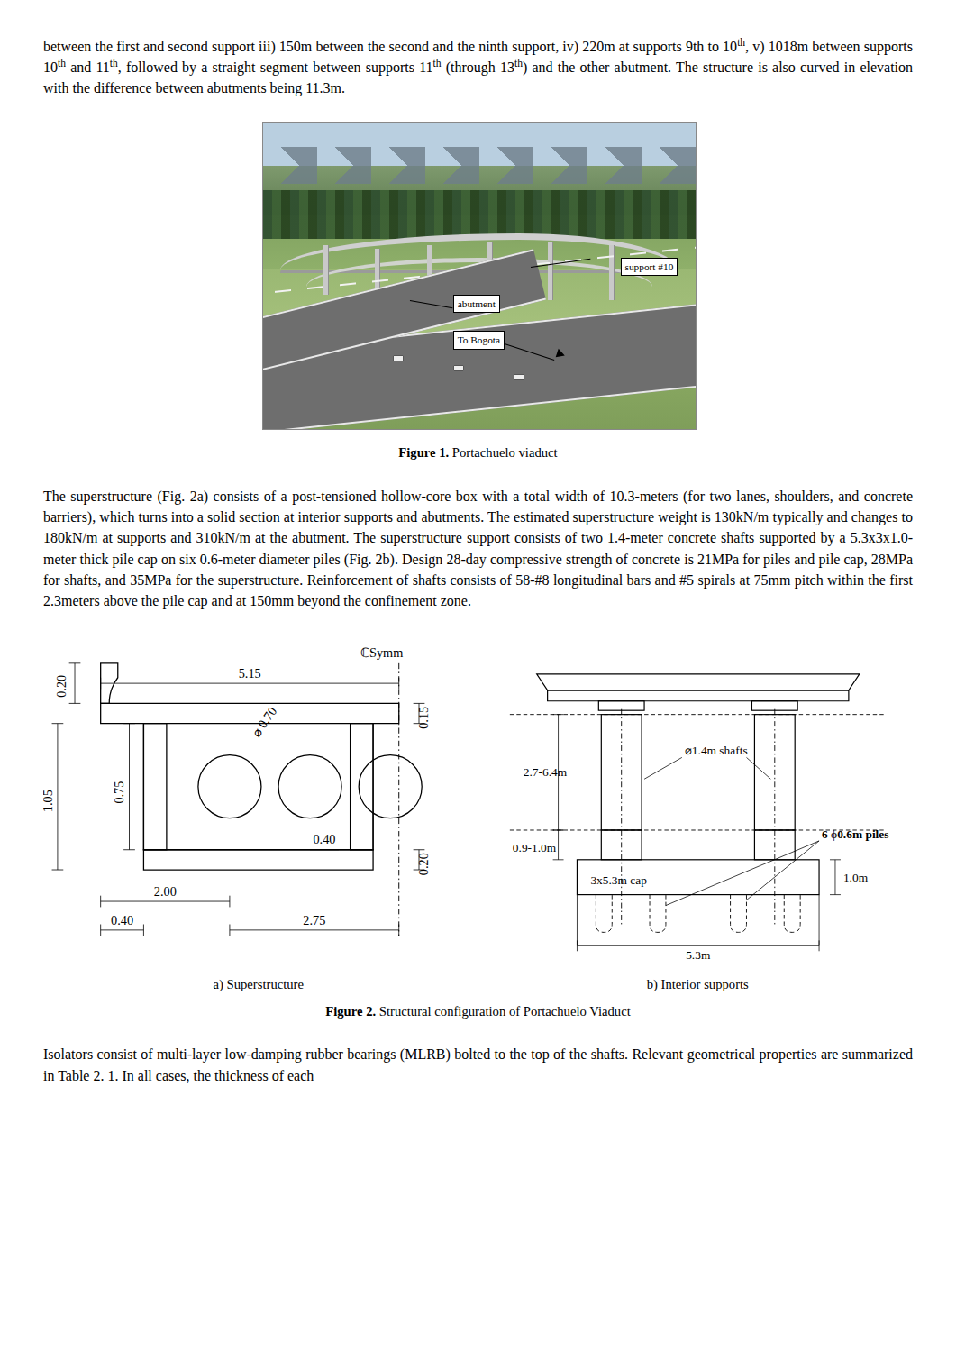between the first and second support iii) 150m between the second and the ninth support, iv) 220m at supports 9th to 10th, v) 1018m between supports 10th and 11th, followed by a straight segment between supports 11th (through 13th) and the other abutment. The structure is also curved in elevation with the difference between abutments being 11.3m.
support #10
abutment
To Bogota
Figure 1. Portachuelo viaduct
The superstructure (Fig. 2a) consists of a post-tensioned hollow-core box with a total width of 10.3-meters (for two lanes, shoulders, and concrete barriers), which turns into a solid section at interior supports and abutments. The estimated superstructure weight is 130kN/m typically and changes to 180kN/m at supports and 310kN/m at the abutment. The superstructure support consists of two 1.4-meter concrete shafts supported by a 5.3x3x1.0-meter thick pile cap on six 0.6-meter diameter piles (Fig. 2b). Design 28-day compressive strength of concrete is 21MPa for piles and pile cap, 28MPa for shafts, and 35MPa for the superstructure. Reinforcement of shafts consists of 58-#8 longitudinal bars and #5 spirals at 75mm pitch within the first 2.3meters above the pile cap and at 150mm beyond the confinement zone.
ℂSymm 5.15 ⌀ 0.70 0.20 1.05 0.75 0.15 0.20 0.40 2.00 0.40 2.75
a) Superstructure
⌀1.4m shafts 2.7-6.4m 0.9-1.0m 3x5.3m cap 1.0m 6 ϕ0.6m piles 5.3m
b) Interior supports
Figure 2. Structural configuration of Portachuelo Viaduct
Isolators consist of multi-layer low-damping rubber bearings (MLRB) bolted to the top of the shafts. Relevant geometrical properties are summarized in Table 2. 1. In all cases, the thickness of each